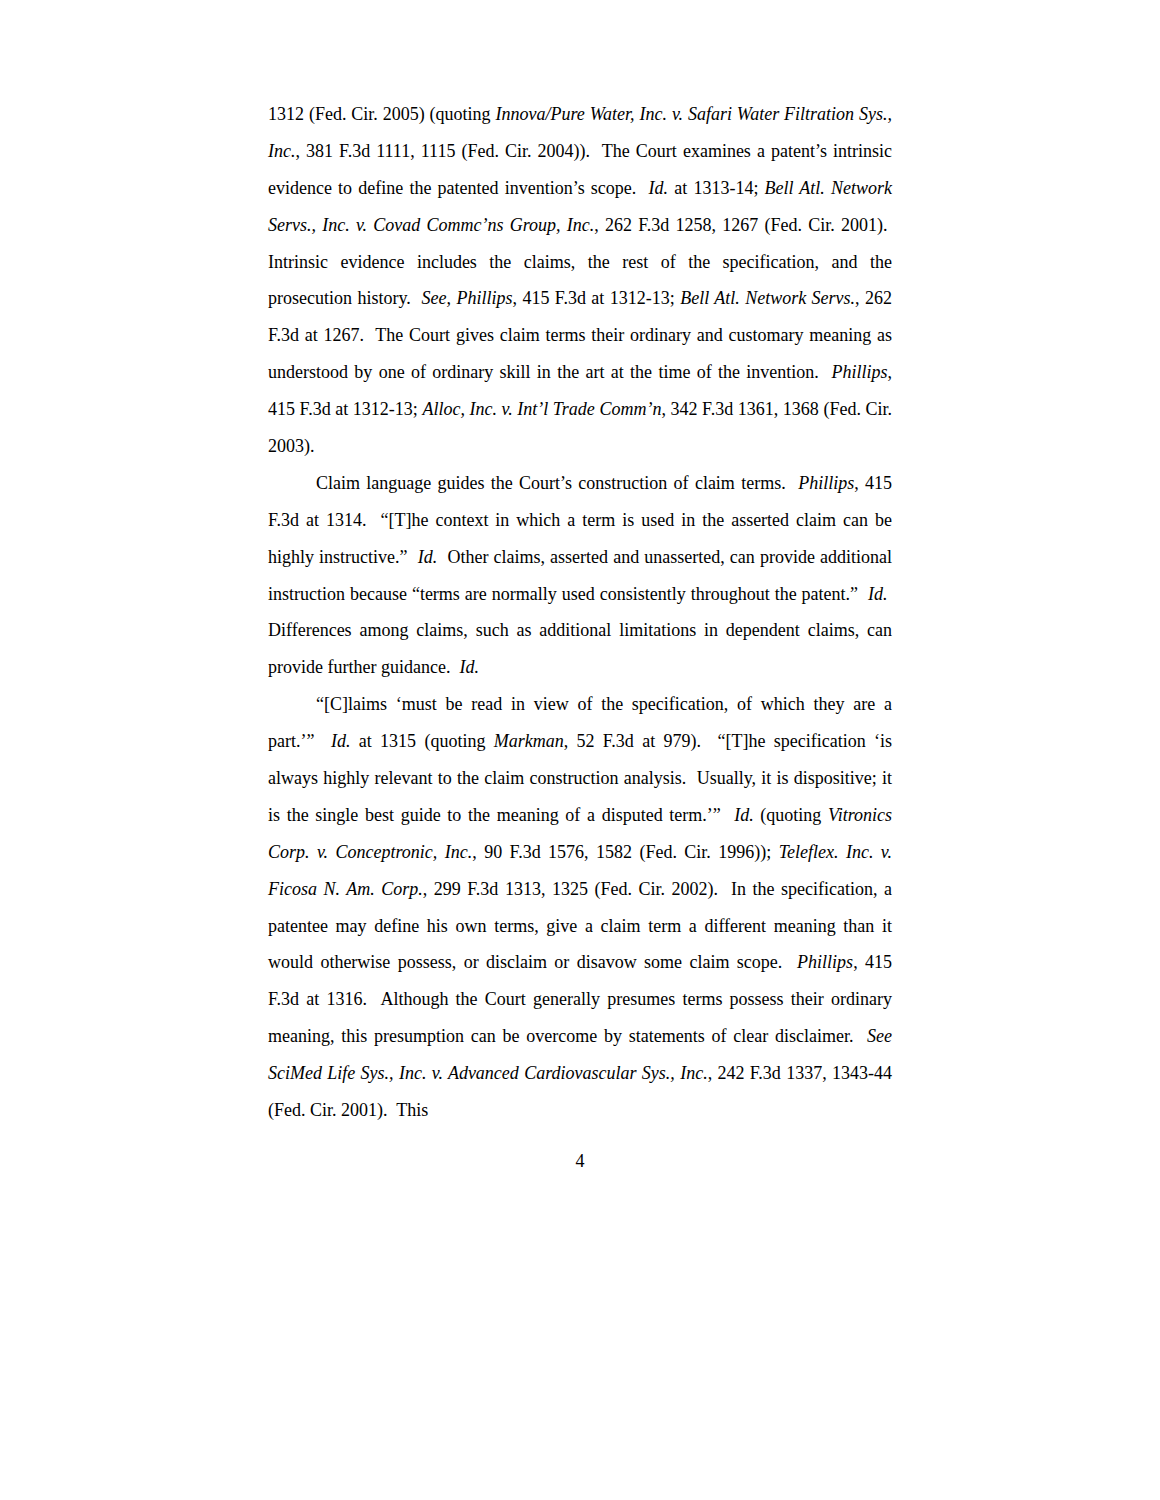1312 (Fed. Cir. 2005) (quoting Innova/Pure Water, Inc. v. Safari Water Filtration Sys., Inc., 381 F.3d 1111, 1115 (Fed. Cir. 2004)). The Court examines a patent’s intrinsic evidence to define the patented invention’s scope. Id. at 1313-14; Bell Atl. Network Servs., Inc. v. Covad Commc’ns Group, Inc., 262 F.3d 1258, 1267 (Fed. Cir. 2001). Intrinsic evidence includes the claims, the rest of the specification, and the prosecution history. See, Phillips, 415 F.3d at 1312-13; Bell Atl. Network Servs., 262 F.3d at 1267. The Court gives claim terms their ordinary and customary meaning as understood by one of ordinary skill in the art at the time of the invention. Phillips, 415 F.3d at 1312-13; Alloc, Inc. v. Int’l Trade Comm’n, 342 F.3d 1361, 1368 (Fed. Cir. 2003).
Claim language guides the Court’s construction of claim terms. Phillips, 415 F.3d at 1314. “[T]he context in which a term is used in the asserted claim can be highly instructive.” Id. Other claims, asserted and unasserted, can provide additional instruction because “terms are normally used consistently throughout the patent.” Id. Differences among claims, such as additional limitations in dependent claims, can provide further guidance. Id.
“[C]laims ‘must be read in view of the specification, of which they are a part.’” Id. at 1315 (quoting Markman, 52 F.3d at 979). “[T]he specification ‘is always highly relevant to the claim construction analysis. Usually, it is dispositive; it is the single best guide to the meaning of a disputed term.’” Id. (quoting Vitronics Corp. v. Conceptronic, Inc., 90 F.3d 1576, 1582 (Fed. Cir. 1996)); Teleflex. Inc. v. Ficosa N. Am. Corp., 299 F.3d 1313, 1325 (Fed. Cir. 2002). In the specification, a patentee may define his own terms, give a claim term a different meaning than it would otherwise possess, or disclaim or disavow some claim scope. Phillips, 415 F.3d at 1316. Although the Court generally presumes terms possess their ordinary meaning, this presumption can be overcome by statements of clear disclaimer. See SciMed Life Sys., Inc. v. Advanced Cardiovascular Sys., Inc., 242 F.3d 1337, 1343-44 (Fed. Cir. 2001). This
4